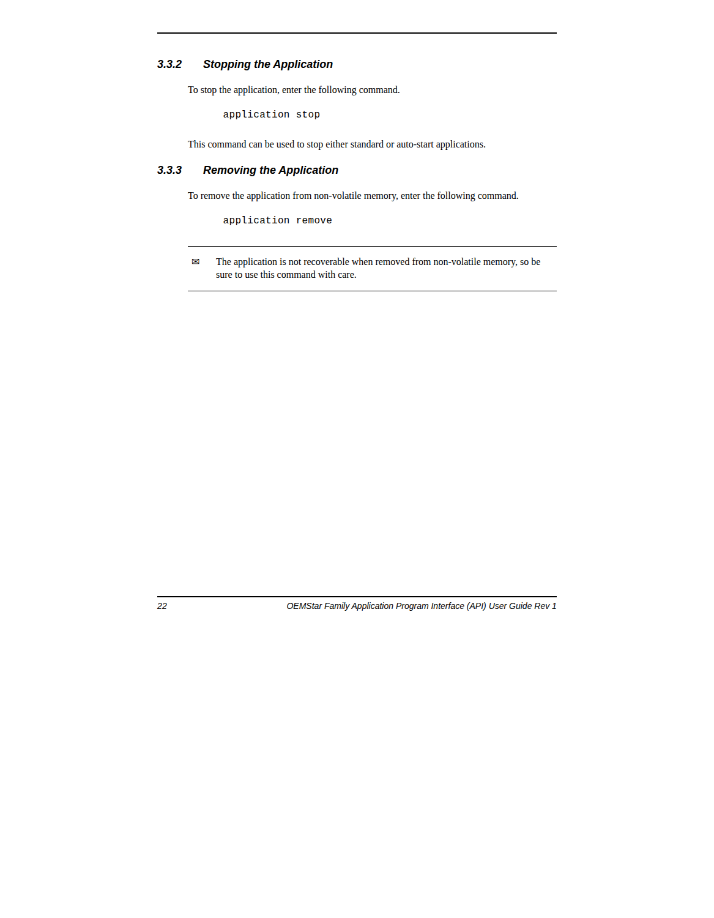3.3.2 Stopping the Application
To stop the application, enter the following command.
application stop
This command can be used to stop either standard or auto-start applications.
3.3.3 Removing the Application
To remove the application from non-volatile memory, enter the following command.
application remove
✉
The application is not recoverable when removed from non-volatile memory, so be sure to use this command with care.
22
OEMStar Family Application Program Interface (API) User Guide Rev 1